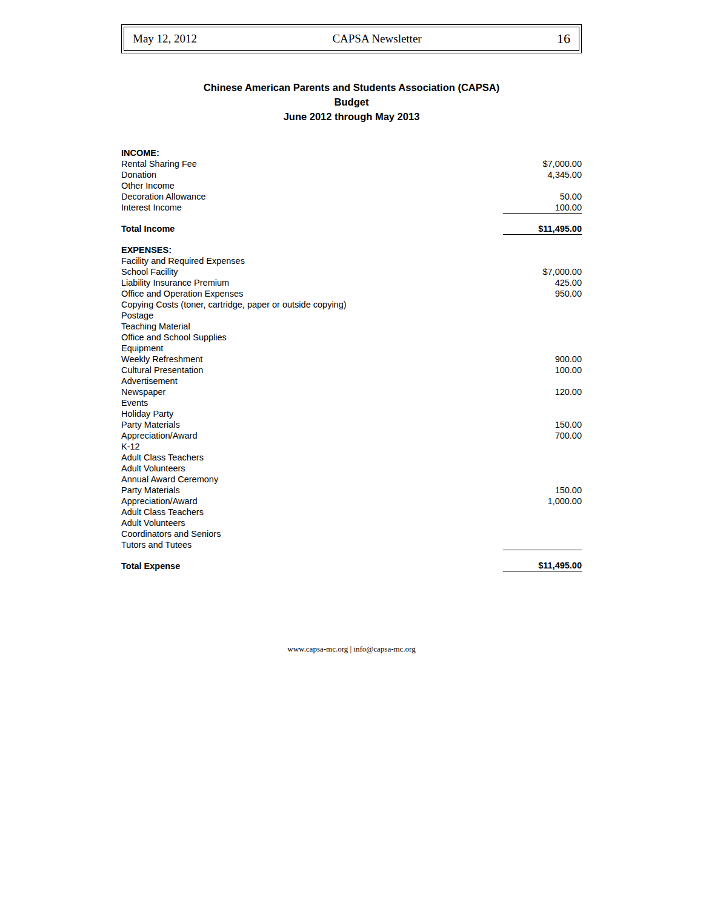May 12, 2012 CAPSA Newsletter 16
Chinese American Parents and Students Association (CAPSA)
Budget
June 2012 through May 2013
| INCOME: | |
| Rental Sharing Fee | $7,000.00 |
| Donation | 4,345.00 |
| Other Income | |
| Decoration Allowance | 50.00 |
| Interest Income | 100.00 |
| Total Income | $11,495.00 |
| EXPENSES: | |
| Facility and Required Expenses | |
| School Facility | $7,000.00 |
| Liability Insurance Premium | 425.00 |
| Office and Operation Expenses | 950.00 |
| Copying Costs (toner, cartridge, paper or outside copying) | |
| Postage | |
| Teaching Material | |
| Office and School Supplies | |
| Equipment | |
| Weekly Refreshment | 900.00 |
| Cultural Presentation | 100.00 |
| Advertisement | |
| Newspaper | 120.00 |
| Events | |
| Holiday Party | |
| Party Materials | 150.00 |
| Appreciation/Award | 700.00 |
| K-12 | |
| Adult Class Teachers | |
| Adult Volunteers | |
| Annual Award Ceremony | |
| Party Materials | 150.00 |
| Appreciation/Award | 1,000.00 |
| Adult Class Teachers | |
| Adult Volunteers | |
| Coordinators and Seniors | |
| Tutors and Tutees | |
| Total Expense | $11,495.00 |
www.capsa-mc.org | info@capsa-mc.org